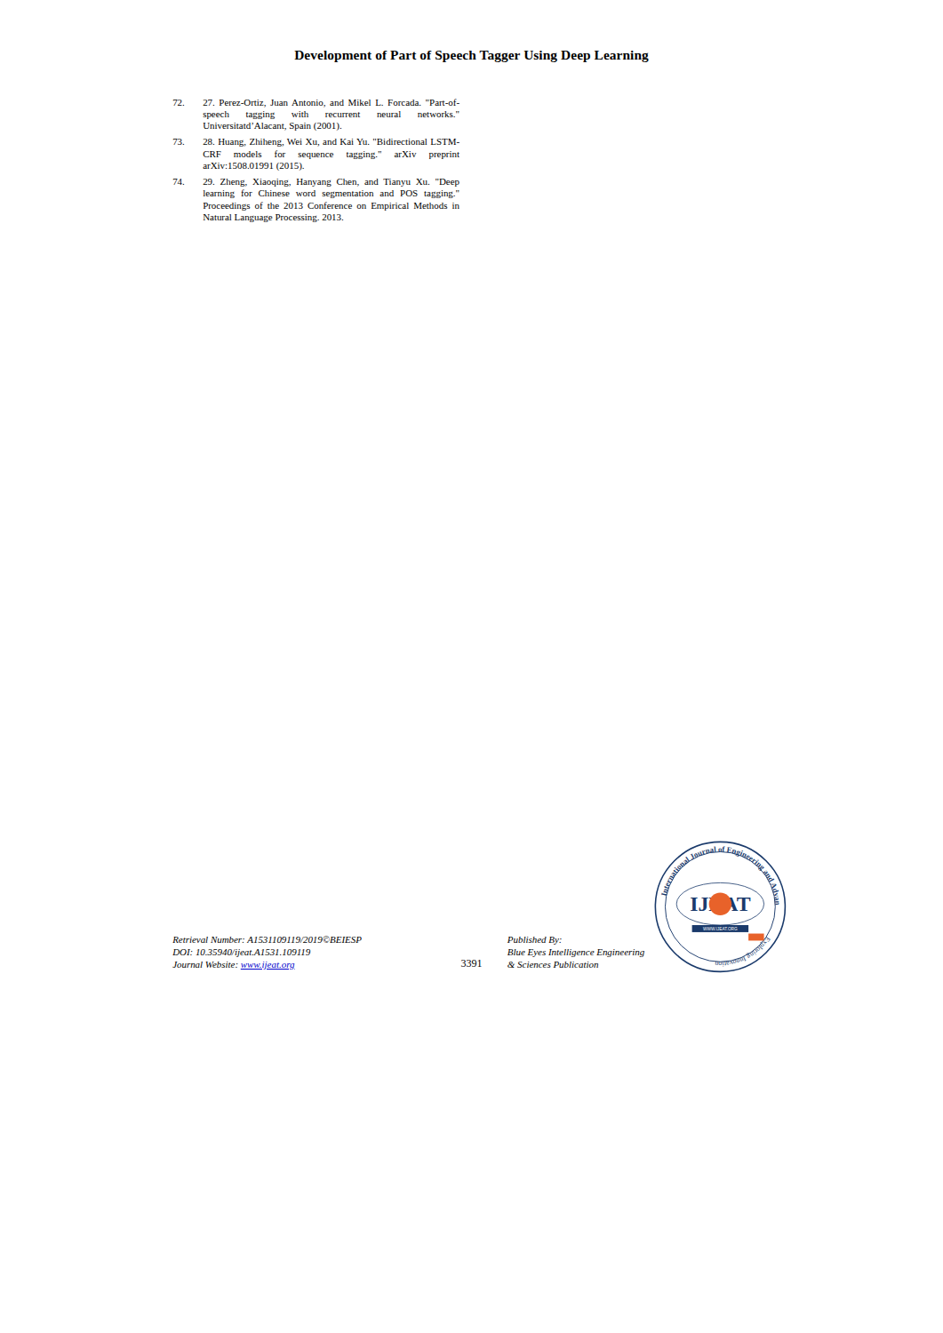Development of Part of Speech Tagger Using Deep Learning
72. 27. Perez-Ortiz, Juan Antonio, and Mikel L. Forcada. "Part-of-speech tagging with recurrent neural networks." Universitatd’Alacant, Spain (2001).
73. 28. Huang, Zhiheng, Wei Xu, and Kai Yu. "Bidirectional LSTM-CRF models for sequence tagging." arXiv preprint arXiv:1508.01991 (2015).
74. 29. Zheng, Xiaoqing, Hanyang Chen, and Tianyu Xu. "Deep learning for Chinese word segmentation and POS tagging." Proceedings of the 2013 Conference on Empirical Methods in Natural Language Processing. 2013.
Retrieval Number: A1531109119/2019©BEIESP
DOI: 10.35940/ijeat.A1531.109119
Journal Website: www.ijeat.org
3391
Published By:
Blue Eyes Intelligence Engineering
& Sciences Publication
International Journal of Engineering and Advanced Technology Exploring Innovation IJEAT WWW.IJEAT.ORG